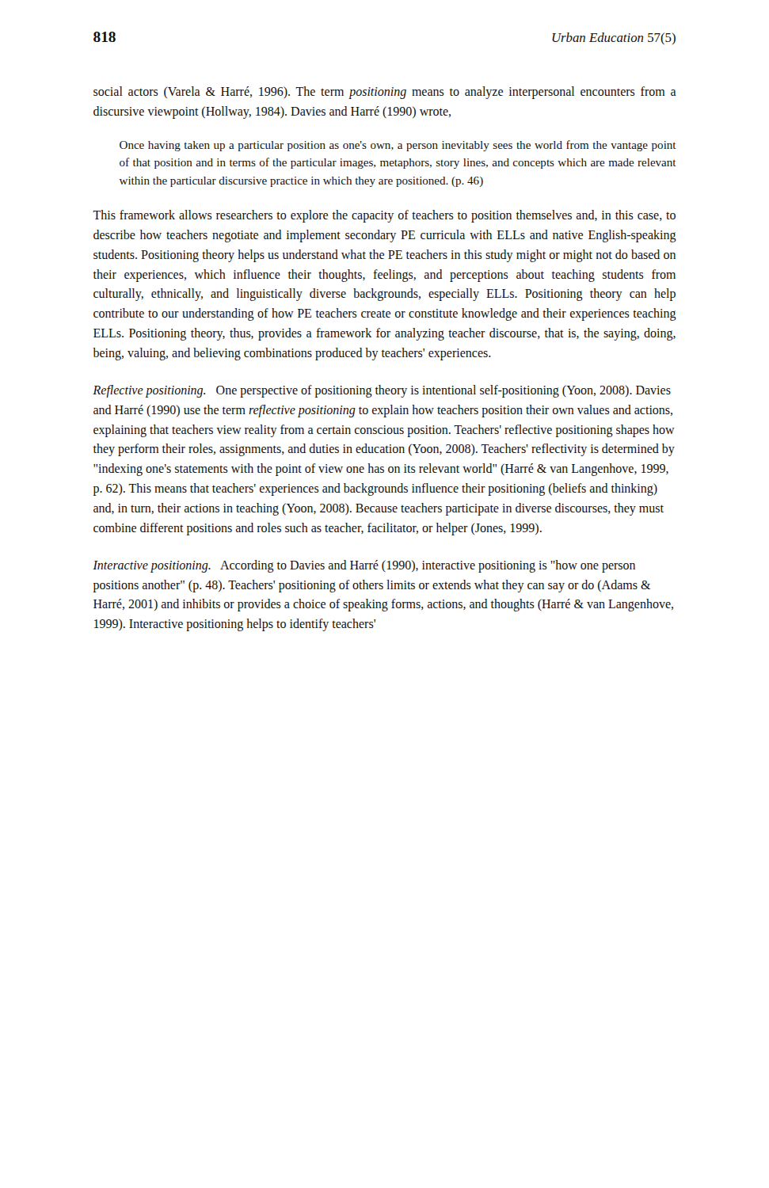818 Urban Education 57(5)
social actors (Varela & Harré, 1996). The term positioning means to analyze interpersonal encounters from a discursive viewpoint (Hollway, 1984). Davies and Harré (1990) wrote,
Once having taken up a particular position as one's own, a person inevitably sees the world from the vantage point of that position and in terms of the particular images, metaphors, story lines, and concepts which are made relevant within the particular discursive practice in which they are positioned. (p. 46)
This framework allows researchers to explore the capacity of teachers to position themselves and, in this case, to describe how teachers negotiate and implement secondary PE curricula with ELLs and native English-speaking students. Positioning theory helps us understand what the PE teachers in this study might or might not do based on their experiences, which influence their thoughts, feelings, and perceptions about teaching students from culturally, ethnically, and linguistically diverse backgrounds, especially ELLs. Positioning theory can help contribute to our understanding of how PE teachers create or constitute knowledge and their experiences teaching ELLs. Positioning theory, thus, provides a framework for analyzing teacher discourse, that is, the saying, doing, being, valuing, and believing combinations produced by teachers' experiences.
Reflective positioning.
One perspective of positioning theory is intentional self-positioning (Yoon, 2008). Davies and Harré (1990) use the term reflective positioning to explain how teachers position their own values and actions, explaining that teachers view reality from a certain conscious position. Teachers' reflective positioning shapes how they perform their roles, assignments, and duties in education (Yoon, 2008). Teachers' reflectivity is determined by "indexing one's statements with the point of view one has on its relevant world" (Harré & van Langenhove, 1999, p. 62). This means that teachers' experiences and backgrounds influence their positioning (beliefs and thinking) and, in turn, their actions in teaching (Yoon, 2008). Because teachers participate in diverse discourses, they must combine different positions and roles such as teacher, facilitator, or helper (Jones, 1999).
Interactive positioning.
According to Davies and Harré (1990), interactive positioning is "how one person positions another" (p. 48). Teachers' positioning of others limits or extends what they can say or do (Adams & Harré, 2001) and inhibits or provides a choice of speaking forms, actions, and thoughts (Harré & van Langenhove, 1999). Interactive positioning helps to identify teachers'